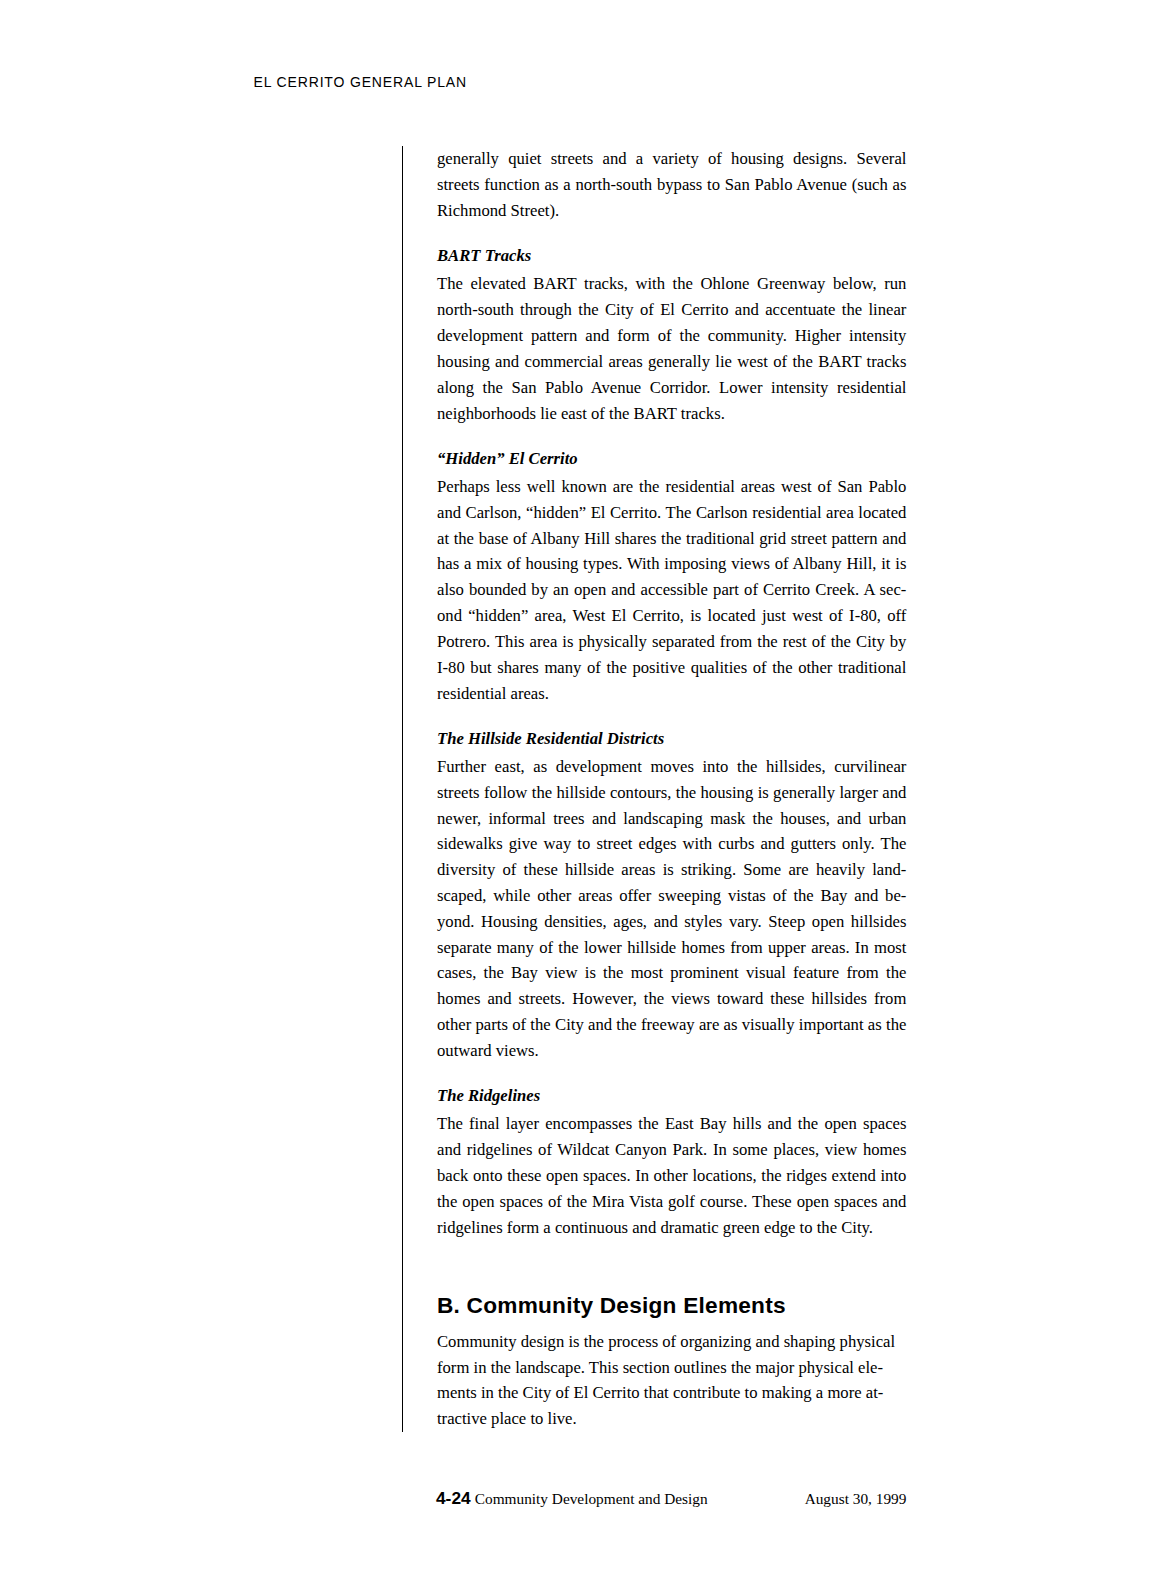EL CERRITO GENERAL PLAN
generally quiet streets and a variety of housing designs. Several streets function as a north-south bypass to San Pablo Avenue (such as Richmond Street).
BART Tracks
The elevated BART tracks, with the Ohlone Greenway below, run north-south through the City of El Cerrito and accentuate the linear development pattern and form of the community. Higher intensity housing and commercial areas generally lie west of the BART tracks along the San Pablo Avenue Corridor. Lower intensity residential neighborhoods lie east of the BART tracks.
“Hidden” El Cerrito
Perhaps less well known are the residential areas west of San Pablo and Carlson, “hidden” El Cerrito. The Carlson residential area located at the base of Albany Hill shares the traditional grid street pattern and has a mix of housing types. With imposing views of Albany Hill, it is also bounded by an open and accessible part of Cerrito Creek. A second “hidden” area, West El Cerrito, is located just west of I-80, off Potrero. This area is physically separated from the rest of the City by I-80 but shares many of the positive qualities of the other traditional residential areas.
The Hillside Residential Districts
Further east, as development moves into the hillsides, curvilinear streets follow the hillside contours, the housing is generally larger and newer, informal trees and landscaping mask the houses, and urban sidewalks give way to street edges with curbs and gutters only. The diversity of these hillside areas is striking. Some are heavily landscaped, while other areas offer sweeping vistas of the Bay and beyond. Housing densities, ages, and styles vary. Steep open hillsides separate many of the lower hillside homes from upper areas. In most cases, the Bay view is the most prominent visual feature from the homes and streets. However, the views toward these hillsides from other parts of the City and the freeway are as visually important as the outward views.
The Ridgelines
The final layer encompasses the East Bay hills and the open spaces and ridgelines of Wildcat Canyon Park. In some places, view homes back onto these open spaces. In other locations, the ridges extend into the open spaces of the Mira Vista golf course. These open spaces and ridgelines form a continuous and dramatic green edge to the City.
B. Community Design Elements
Community design is the process of organizing and shaping physical form in the landscape. This section outlines the major physical elements in the City of El Cerrito that contribute to making a more attractive place to live.
4-24 Community Development and Design
August 30, 1999